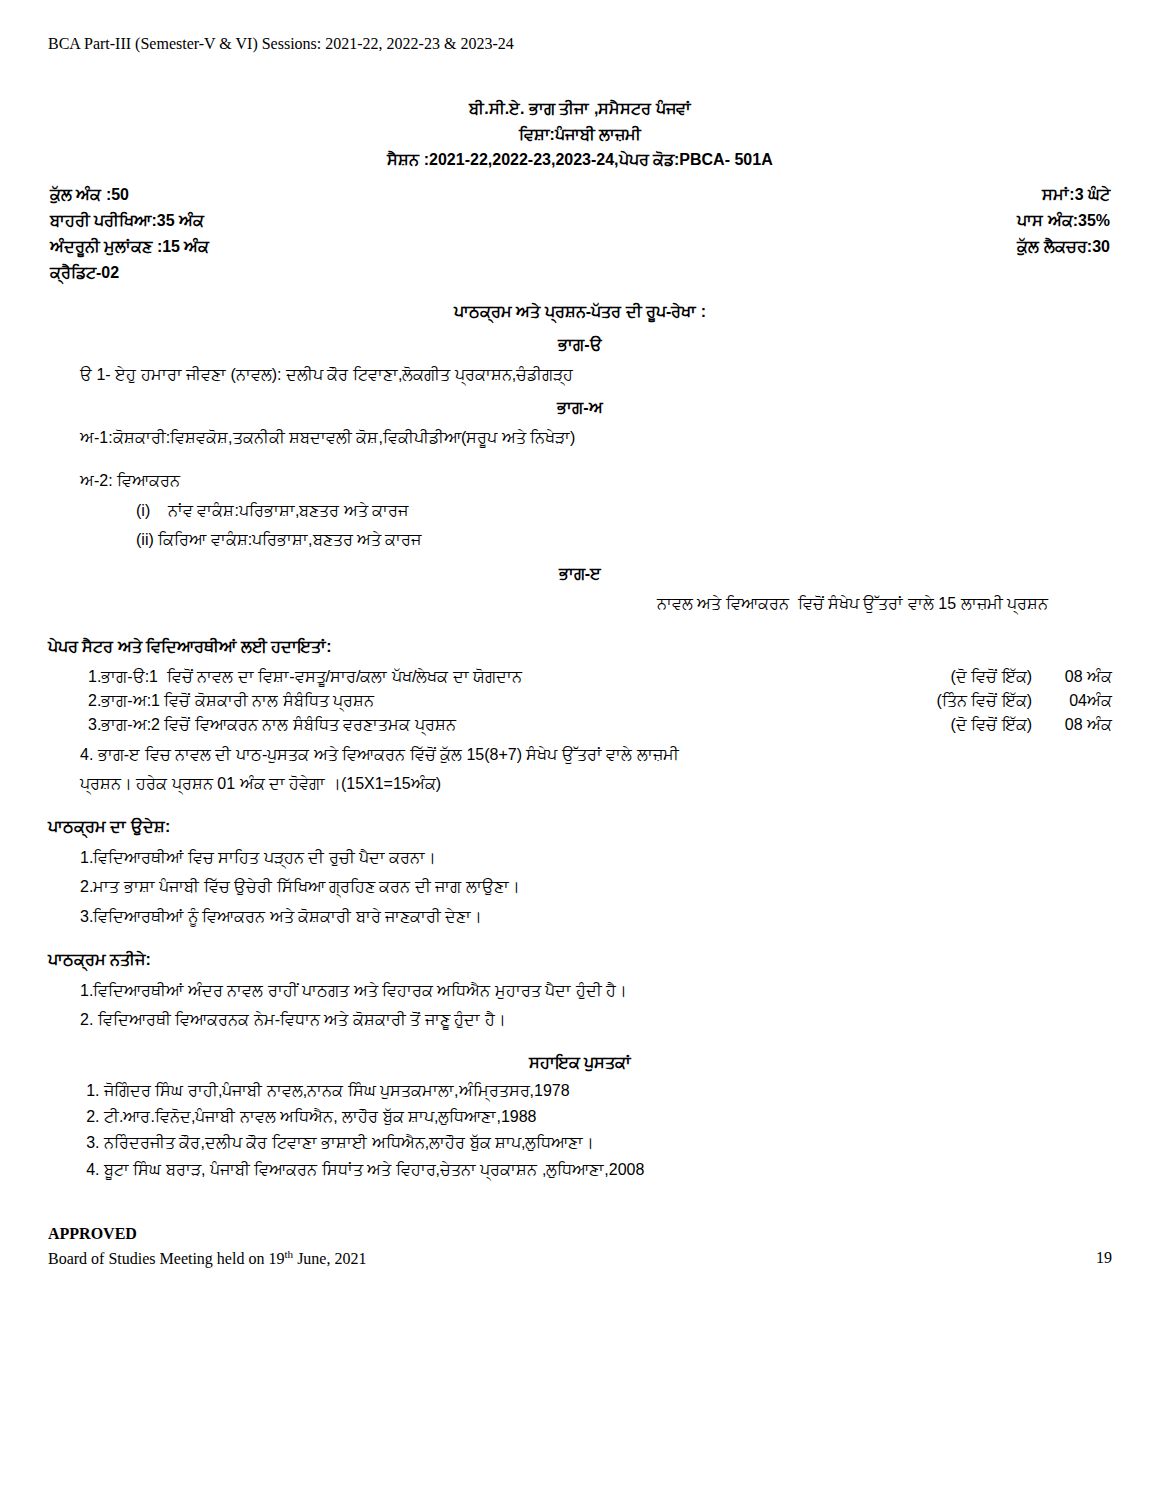BCA Part-III (Semester-V & VI) Sessions: 2021-22, 2022-23 & 2023-24
ਬੀ.ਸੀ.ਏ. ਭਾਗ ਤੀਜਾ ,ਸਮੈਸਟਰ ਪੰਜਵਾਂ
ਵਿਸ਼ਾ:ਪੰਜਾਬੀ ਲਾਜ਼ਮੀ
ਸੈਸ਼ਨ :2021-22,2022-23,2023-24,ਪੇਪਰ ਕੋਡ:PBCA- 501A
| ਕੁੱਲ ਅੰਕ :50 | ਸਮਾਂ:3 ਘੰਟੇ |
| ਬਾਹਰੀ ਪਰੀਖਿਆ:35 ਅੰਕ | ਪਾਸ ਅੰਕ:35% |
| ਅੰਦਰੂਨੀ ਮੁਲਾਂਕਣ :15 ਅੰਕ | ਕੁੱਲ ਲੈਕਚਰ:30 |
| ਕ੍ਰੈਡਿਟ-02 | |
ਪਾਠਕ੍ਰਮ ਅਤੇ ਪ੍ਰਸ਼ਨ-ਪੱਤਰ ਦੀ ਰੂਪ-ਰੇਖਾ :
ਭਾਗ-ੳ
ੳ 1- ਏਹੁ ਹਮਾਰਾ ਜੀਵਣਾ (ਨਾਵਲ): ਦਲੀਪ ਕੌਰ ਟਿਵਾਣਾ,ਲੋਕਗੀਤ ਪ੍ਰਕਾਸ਼ਨ,ਚੰਡੀਗੜ੍ਹ
ਭਾਗ-ਅ
ਅ-1:ਕੋਸ਼ਕਾਰੀ:ਵਿਸ਼ਵਕੋਸ਼,ਤਕਨੀਕੀ ਸ਼ਬਦਾਵਲੀ ਕੋਸ਼,ਵਿਕੀਪੀਡੀਆ(ਸਰੂਪ ਅਤੇ ਨਿਖੇੜਾ)
ਅ-2: ਵਿਆਕਰਨ
(i) ਨਾਂਵ ਵਾਕੰਸ਼:ਪਰਿਭਾਸ਼ਾ,ਬਣਤਰ ਅਤੇ ਕਾਰਜ
(ii) ਕਿਰਿਆ ਵਾਕੰਸ਼:ਪਰਿਭਾਸ਼ਾ,ਬਣਤਰ ਅਤੇ ਕਾਰਜ
ਭਾਗ-ੲ
ਨਾਵਲ ਅਤੇ ਵਿਆਕਰਨ ਵਿਚੋਂ ਸੰਖੇਪ ਉੱਤਰਾਂ ਵਾਲੇ 15 ਲਾਜ਼ਮੀ ਪ੍ਰਸ਼ਨ
ਪੇਪਰ ਸੈਟਰ ਅਤੇ ਵਿਦਿਆਰਥੀਆਂ ਲਈ ਹਦਾਇਤਾਂ:
1.ਭਾਗ-ੳ:1 ਵਿਚੋਂ ਨਾਵਲ ਦਾ ਵਿਸ਼ਾ-ਵਸਤੂ/ਸਾਰ/ਕਲਾ ਪੱਖ/ਲੇਖਕ ਦਾ ਯੋਗਦਾਨ (ਦੋ ਵਿਚੋਂ ਇੱਕ) 08 ਅੰਕ
2.ਭਾਗ-ਅ:1 ਵਿਚੋਂ ਕੋਸ਼ਕਾਰੀ ਨਾਲ ਸੰਬੰਧਿਤ ਪ੍ਰਸ਼ਨ (ਤਿੰਨ ਵਿਚੋਂ ਇੱਕ) 04ਅੰਕ
3.ਭਾਗ-ਅ:2 ਵਿਚੋਂ ਵਿਆਕਰਨ ਨਾਲ ਸੰਬੰਧਿਤ ਵਰਣਾਤਮਕ ਪ੍ਰਸ਼ਨ (ਦੋ ਵਿਚੋਂ ਇੱਕ) 08 ਅੰਕ
4. ਭਾਗ-ੲ ਵਿਚ ਨਾਵਲ ਦੀ ਪਾਠ-ਪੁਸਤਕ ਅਤੇ ਵਿਆਕਰਨ ਵਿੱਚੋਂ ਕੁੱਲ 15(8+7) ਸੰਖੇਪ ਉੱਤਰਾਂ ਵਾਲੇ ਲਾਜ਼ਮੀ
ਪ੍ਰਸ਼ਨ। ਹਰੇਕ ਪ੍ਰਸ਼ਨ 01 ਅੰਕ ਦਾ ਹੋਵੇਗਾ ।(15X1=15ਅੰਕ)
ਪਾਠਕ੍ਰਮ ਦਾ ਉਦੇਸ਼:
1.ਵਿਦਿਆਰਥੀਆਂ ਵਿਚ ਸਾਹਿਤ ਪੜ੍ਹਨ ਦੀ ਰੁਚੀ ਪੈਦਾ ਕਰਨਾ।
2.ਮਾਤ ਭਾਸ਼ਾ ਪੰਜਾਬੀ ਵਿੱਚ ਉਚੇਰੀ ਸਿੱਖਿਆ ਗ੍ਰਹਿਣ ਕਰਨ ਦੀ ਜਾਗ ਲਾਉਣਾ।
3.ਵਿਦਿਆਰਥੀਆਂ ਨੂੰ ਵਿਆਕਰਨ ਅਤੇ ਕੋਸ਼ਕਾਰੀ ਬਾਰੇ ਜਾਣਕਾਰੀ ਦੇਣਾ।
ਪਾਠਕ੍ਰਮ ਨਤੀਜੇ:
1.ਵਿਦਿਆਰਥੀਆਂ ਅੰਦਰ ਨਾਵਲ ਰਾਹੀਂ ਪਾਠਗਤ ਅਤੇ ਵਿਹਾਰਕ ਅਧਿਐਨ ਮੁਹਾਰਤ ਪੈਦਾ ਹੁੰਦੀ ਹੈ।
2. ਵਿਦਿਆਰਥੀ ਵਿਆਕਰਨਕ ਨੇਮ-ਵਿਧਾਨ ਅਤੇ ਕੋਸ਼ਕਾਰੀ ਤੋਂ ਜਾਣੂ ਹੁੰਦਾ ਹੈ।
ਸਹਾਇਕ ਪੁਸਤਕਾਂ
ਜੋਗਿੰਦਰ ਸਿੰਘ ਰਾਹੀ,ਪੰਜਾਬੀ ਨਾਵਲ,ਨਾਨਕ ਸਿੰਘ ਪੁਸਤਕਮਾਲਾ,ਅੰਮ੍ਰਿਤਸਰ,1978
ਟੀ.ਆਰ.ਵਿਨੋਦ,ਪੰਜਾਬੀ ਨਾਵਲ ਅਧਿਐਨ, ਲਾਹੌਰ ਬੁੱਕ ਸ਼ਾਪ,ਲੁਧਿਆਣਾ,1988
ਨਰਿੰਦਰਜੀਤ ਕੌਰ,ਦਲੀਪ ਕੌਰ ਟਿਵਾਣਾ ਭਾਸ਼ਾਈ ਅਧਿਐਨ,ਲਾਹੌਰ ਬੁੱਕ ਸ਼ਾਪ,ਲੁਧਿਆਣਾ।
ਬੂਟਾ ਸਿੰਘ ਬਰਾੜ, ਪੰਜਾਬੀ ਵਿਆਕਰਨ ਸਿਧਾਂਤ ਅਤੇ ਵਿਹਾਰ,ਚੇਤਨਾ ਪ੍ਰਕਾਸ਼ਨ ,ਲੁਧਿਆਣਾ,2008
APPROVED
Board of Studies Meeting held on 19th June, 2021 19